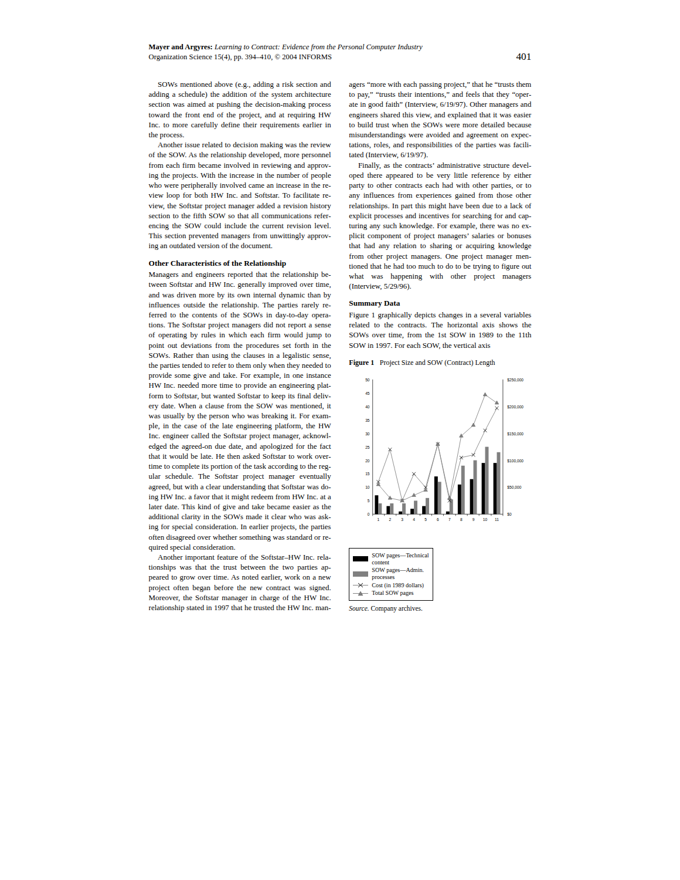Mayer and Argyres: Learning to Contract: Evidence from the Personal Computer Industry Organization Science 15(4), pp. 394–410, © 2004 INFORMS 401
SOWs mentioned above (e.g., adding a risk section and adding a schedule) the addition of the system architecture section was aimed at pushing the decision-making process toward the front end of the project, and at requiring HW Inc. to more carefully define their requirements earlier in the process.
Another issue related to decision making was the review of the SOW. As the relationship developed, more personnel from each firm became involved in reviewing and approving the projects. With the increase in the number of people who were peripherally involved came an increase in the review loop for both HW Inc. and Softstar. To facilitate review, the Softstar project manager added a revision history section to the fifth SOW so that all communications referencing the SOW could include the current revision level. This section prevented managers from unwittingly approving an outdated version of the document.
Other Characteristics of the Relationship
Managers and engineers reported that the relationship between Softstar and HW Inc. generally improved over time, and was driven more by its own internal dynamic than by influences outside the relationship. The parties rarely referred to the contents of the SOWs in day-to-day operations. The Softstar project managers did not report a sense of operating by rules in which each firm would jump to point out deviations from the procedures set forth in the SOWs. Rather than using the clauses in a legalistic sense, the parties tended to refer to them only when they needed to provide some give and take. For example, in one instance HW Inc. needed more time to provide an engineering platform to Softstar, but wanted Softstar to keep its final delivery date. When a clause from the SOW was mentioned, it was usually by the person who was breaking it. For example, in the case of the late engineering platform, the HW Inc. engineer called the Softstar project manager, acknowledged the agreed-on due date, and apologized for the fact that it would be late. He then asked Softstar to work overtime to complete its portion of the task according to the regular schedule. The Softstar project manager eventually agreed, but with a clear understanding that Softstar was doing HW Inc. a favor that it might redeem from HW Inc. at a later date. This kind of give and take became easier as the additional clarity in the SOWs made it clear who was asking for special consideration. In earlier projects, the parties often disagreed over whether something was standard or required special consideration.
Another important feature of the Softstar–HW Inc. relationships was that the trust between the two parties appeared to grow over time. As noted earlier, work on a new project often began before the new contract was signed. Moreover, the Softstar manager in charge of the HW Inc. relationship stated in 1997 that he trusted the HW Inc. managers “more with each passing project,” that he “trusts them to pay,” “trusts their intentions,” and feels that they “operate in good faith” (Interview, 6/19/97). Other managers and engineers shared this view, and explained that it was easier to build trust when the SOWs were more detailed because misunderstandings were avoided and agreement on expectations, roles, and responsibilities of the parties was facilitated (Interview, 6/19/97).
Finally, as the contracts’ administrative structure developed there appeared to be very little reference by either party to other contracts each had with other parties, or to any influences from experiences gained from those other relationships. In part this might have been due to a lack of explicit processes and incentives for searching for and capturing any such knowledge. For example, there was no explicit component of project managers’ salaries or bonuses that had any relation to sharing or acquiring knowledge from other project managers. One project manager mentioned that he had too much to do to be trying to figure out what was happening with other project managers (Interview, 5/29/96).
Summary Data
Figure 1 graphically depicts changes in a several variables related to the contracts. The horizontal axis shows the SOWs over time, from the 1st SOW in 1989 to the 11th SOW in 1997. For each SOW, the vertical axis
Figure 1 Project Size and SOW (Contract) Length
50 45 40 35 30 25 20 15 10 5 0 $250,000 $200,000 $150,000 $100,000 $50,000 $0 1 2 3 4 5 6 7 8 9 10 11
SOW pages—Technical
content
SOW pages—Admin.
processes
Cost (in 1989 dollars)
Total SOW pages
Source. Company archives.